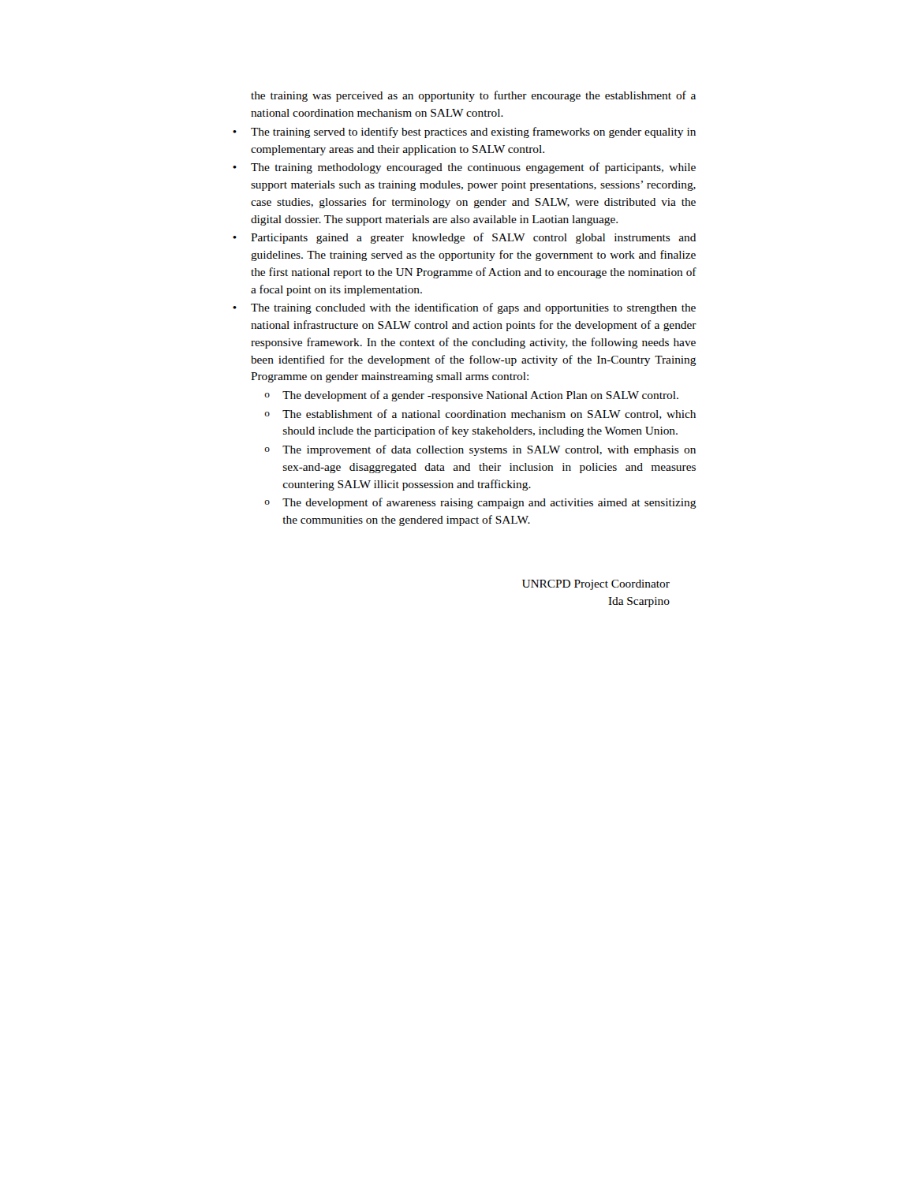the training was perceived as an opportunity to further encourage the establishment of a national coordination mechanism on SALW control.
The training served to identify best practices and existing frameworks on gender equality in complementary areas and their application to SALW control.
The training methodology encouraged the continuous engagement of participants, while support materials such as training modules, power point presentations, sessions’ recording, case studies, glossaries for terminology on gender and SALW, were distributed via the digital dossier. The support materials are also available in Laotian language.
Participants gained a greater knowledge of SALW control global instruments and guidelines. The training served as the opportunity for the government to work and finalize the first national report to the UN Programme of Action and to encourage the nomination of a focal point on its implementation.
The training concluded with the identification of gaps and opportunities to strengthen the national infrastructure on SALW control and action points for the development of a gender responsive framework. In the context of the concluding activity, the following needs have been identified for the development of the follow-up activity of the In-Country Training Programme on gender mainstreaming small arms control:
The development of a gender -responsive National Action Plan on SALW control.
The establishment of a national coordination mechanism on SALW control, which should include the participation of key stakeholders, including the Women Union.
The improvement of data collection systems in SALW control, with emphasis on sex-and-age disaggregated data and their inclusion in policies and measures countering SALW illicit possession and trafficking.
The development of awareness raising campaign and activities aimed at sensitizing the communities on the gendered impact of SALW.
UNRCPD Project Coordinator
Ida Scarpino